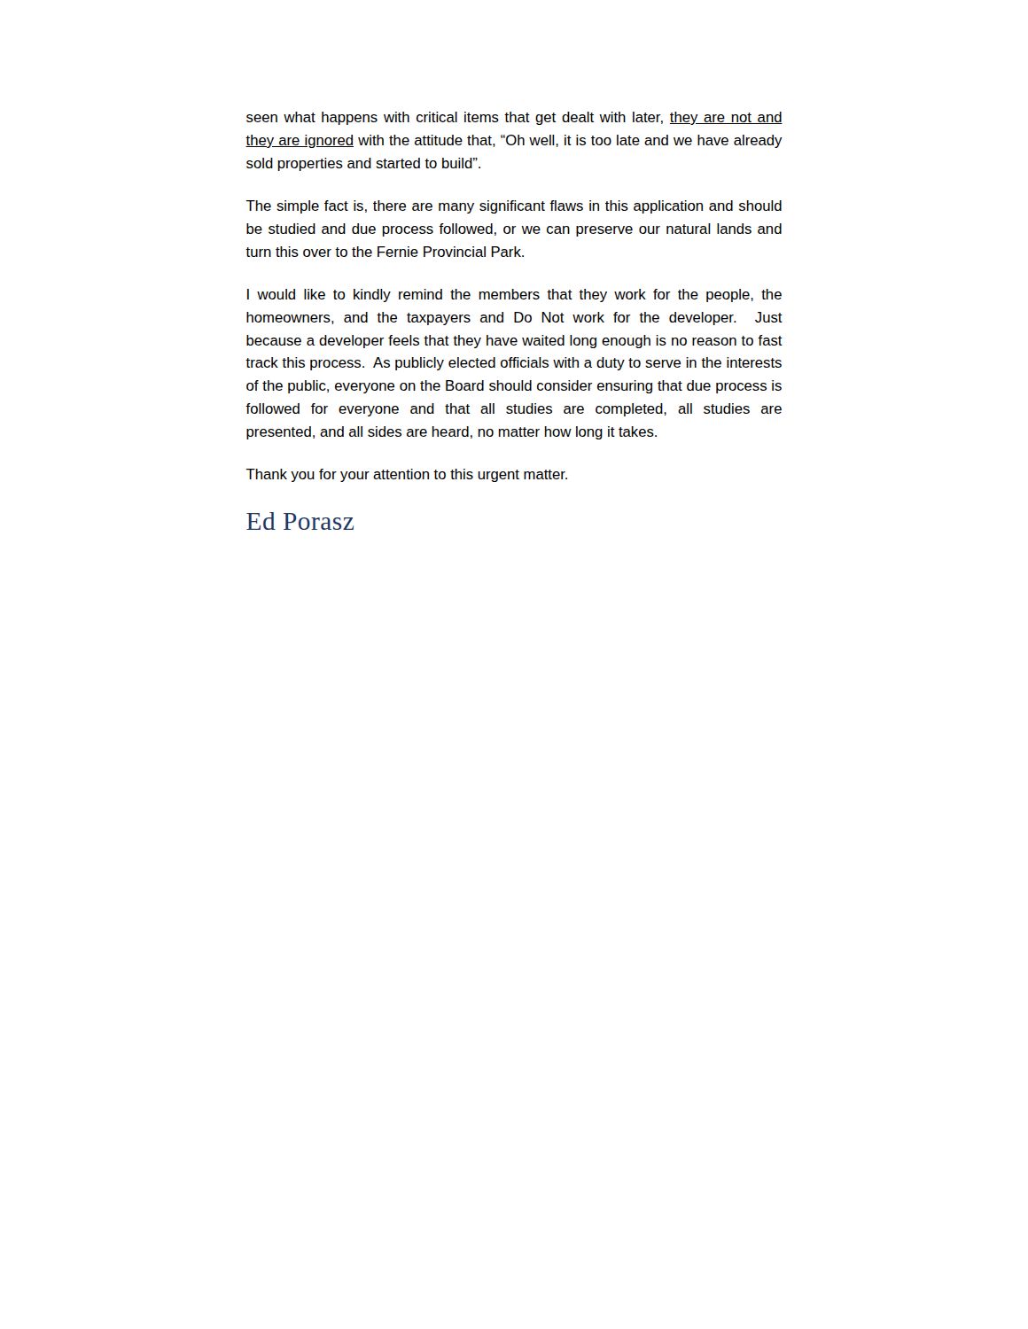seen what happens with critical items that get dealt with later, they are not and they are ignored with the attitude that, “Oh well, it is too late and we have already sold properties and started to build”.
The simple fact is, there are many significant flaws in this application and should be studied and due process followed, or we can preserve our natural lands and turn this over to the Fernie Provincial Park.
I would like to kindly remind the members that they work for the people, the homeowners, and the taxpayers and Do Not work for the developer. Just because a developer feels that they have waited long enough is no reason to fast track this process. As publicly elected officials with a duty to serve in the interests of the public, everyone on the Board should consider ensuring that due process is followed for everyone and that all studies are completed, all studies are presented, and all sides are heard, no matter how long it takes.
Thank you for your attention to this urgent matter.
Ed Porasz